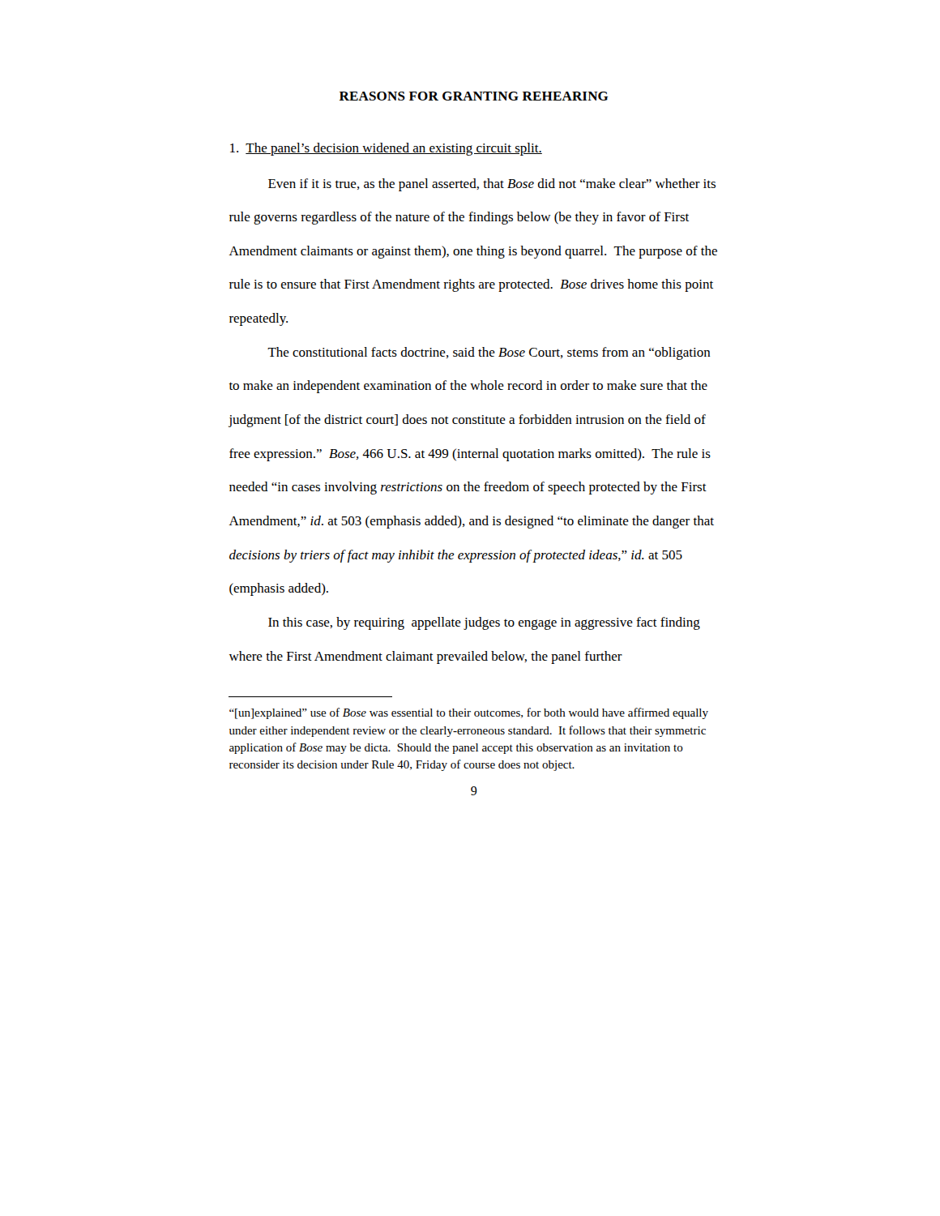REASONS FOR GRANTING REHEARING
1. The panel’s decision widened an existing circuit split.
Even if it is true, as the panel asserted, that Bose did not “make clear” whether its rule governs regardless of the nature of the findings below (be they in favor of First Amendment claimants or against them), one thing is beyond quarrel. The purpose of the rule is to ensure that First Amendment rights are protected. Bose drives home this point repeatedly.
The constitutional facts doctrine, said the Bose Court, stems from an “obligation to make an independent examination of the whole record in order to make sure that the judgment [of the district court] does not constitute a forbidden intrusion on the field of free expression.” Bose, 466 U.S. at 499 (internal quotation marks omitted). The rule is needed “in cases involving restrictions on the freedom of speech protected by the First Amendment,” id. at 503 (emphasis added), and is designed “to eliminate the danger that decisions by triers of fact may inhibit the expression of protected ideas,” id. at 505 (emphasis added).
In this case, by requiring appellate judges to engage in aggressive fact finding where the First Amendment claimant prevailed below, the panel further
“[un]explained” use of Bose was essential to their outcomes, for both would have affirmed equally under either independent review or the clearly-erroneous standard. It follows that their symmetric application of Bose may be dicta. Should the panel accept this observation as an invitation to reconsider its decision under Rule 40, Friday of course does not object.
9